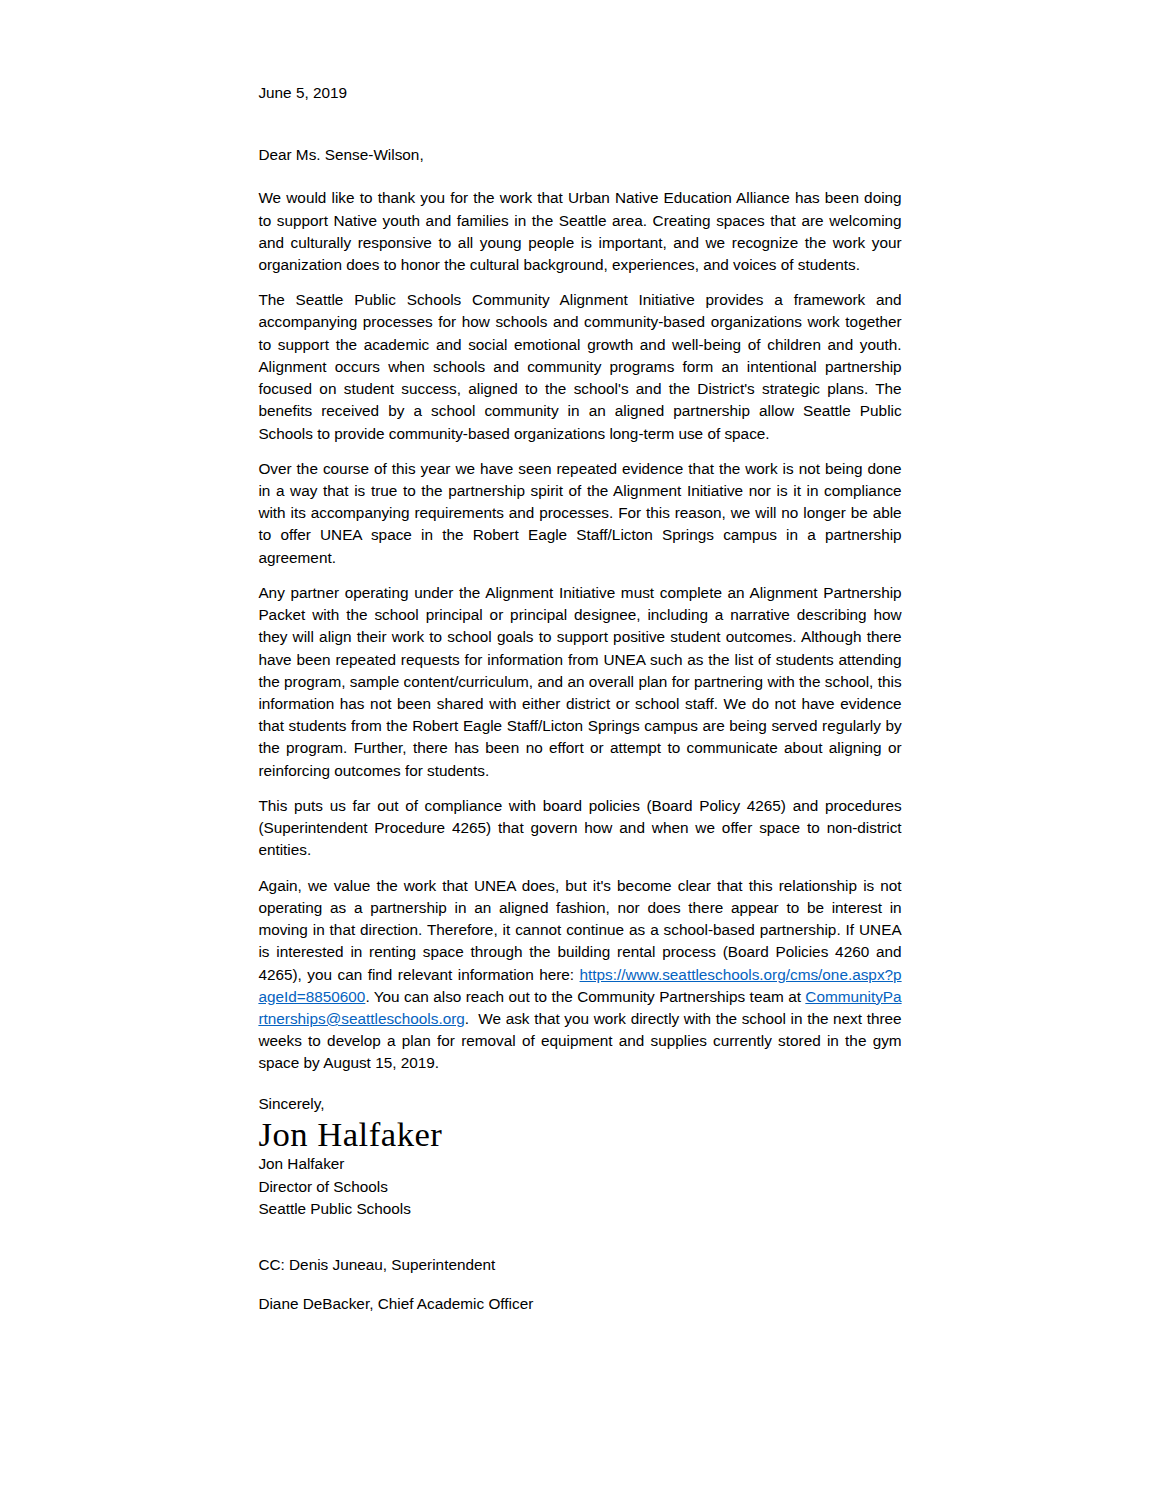June 5, 2019
Dear Ms. Sense-Wilson,
We would like to thank you for the work that Urban Native Education Alliance has been doing to support Native youth and families in the Seattle area. Creating spaces that are welcoming and culturally responsive to all young people is important, and we recognize the work your organization does to honor the cultural background, experiences, and voices of students.
The Seattle Public Schools Community Alignment Initiative provides a framework and accompanying processes for how schools and community-based organizations work together to support the academic and social emotional growth and well-being of children and youth. Alignment occurs when schools and community programs form an intentional partnership focused on student success, aligned to the school's and the District's strategic plans. The benefits received by a school community in an aligned partnership allow Seattle Public Schools to provide community-based organizations long-term use of space.
Over the course of this year we have seen repeated evidence that the work is not being done in a way that is true to the partnership spirit of the Alignment Initiative nor is it in compliance with its accompanying requirements and processes. For this reason, we will no longer be able to offer UNEA space in the Robert Eagle Staff/Licton Springs campus in a partnership agreement.
Any partner operating under the Alignment Initiative must complete an Alignment Partnership Packet with the school principal or principal designee, including a narrative describing how they will align their work to school goals to support positive student outcomes. Although there have been repeated requests for information from UNEA such as the list of students attending the program, sample content/curriculum, and an overall plan for partnering with the school, this information has not been shared with either district or school staff. We do not have evidence that students from the Robert Eagle Staff/Licton Springs campus are being served regularly by the program. Further, there has been no effort or attempt to communicate about aligning or reinforcing outcomes for students.
This puts us far out of compliance with board policies (Board Policy 4265) and procedures (Superintendent Procedure 4265) that govern how and when we offer space to non-district entities.
Again, we value the work that UNEA does, but it's become clear that this relationship is not operating as a partnership in an aligned fashion, nor does there appear to be interest in moving in that direction. Therefore, it cannot continue as a school-based partnership. If UNEA is interested in renting space through the building rental process (Board Policies 4260 and 4265), you can find relevant information here: https://www.seattleschools.org/cms/one.aspx?pageId=8850600. You can also reach out to the Community Partnerships team at CommunityPartnerships@seattleschools.org. We ask that you work directly with the school in the next three weeks to develop a plan for removal of equipment and supplies currently stored in the gym space by August 15, 2019.
Sincerely,
Jon Halfaker
Jon Halfaker
Director of Schools
Seattle Public Schools
CC: Denis Juneau, Superintendent
Diane DeBacker, Chief Academic Officer